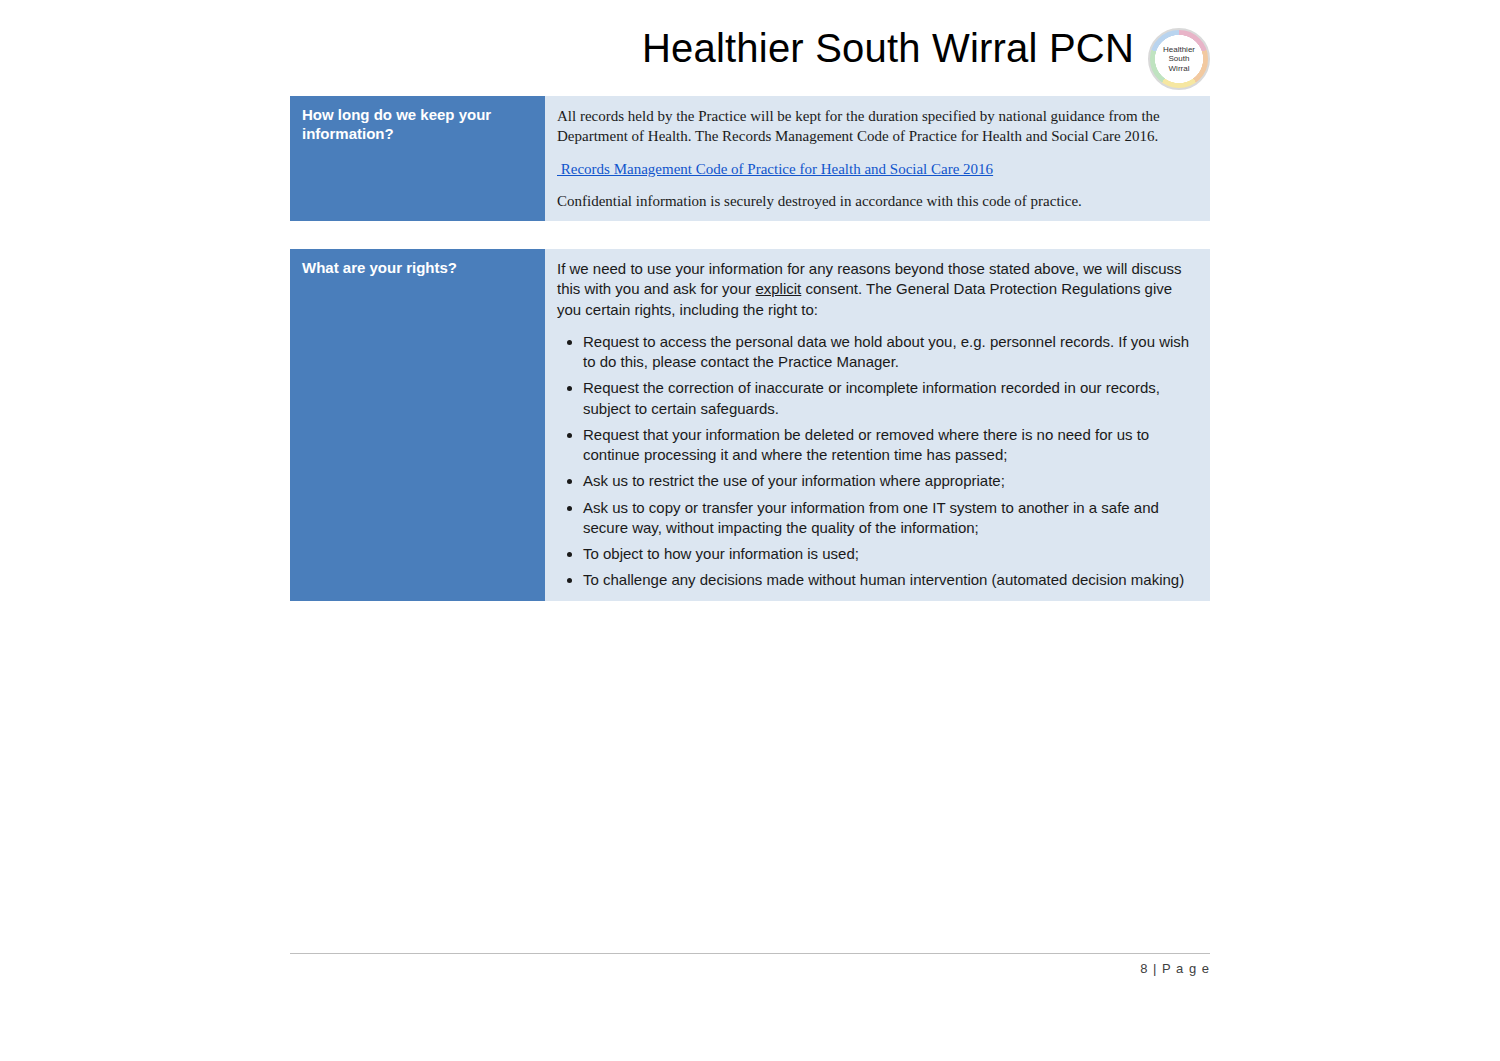Healthier South Wirral PCN
Healthier South Wirral
| How long do we keep your information? | All records held by the Practice will be kept for the duration specified by national guidance from the Department of Health. The Records Management Code of Practice for Health and Social Care 2016. Records Management Code of Practice for Health and Social Care 2016 Confidential information is securely destroyed in accordance with this code of practice. |
| What are your rights? | If we need to use your information for any reasons beyond those stated above, we will discuss this with you and ask for your explicit consent. The General Data Protection Regulations give you certain rights, including the right to: Request to access the personal data we hold about you, e.g. personnel records. If you wish to do this, please contact the Practice Manager. Request the correction of inaccurate or incomplete information recorded in our records, subject to certain safeguards. Request that your information be deleted or removed where there is no need for us to continue processing it and where the retention time has passed; Ask us to restrict the use of your information where appropriate; Ask us to copy or transfer your information from one IT system to another in a safe and secure way, without impacting the quality of the information; To object to how your information is used; To challenge any decisions made without human intervention (automated decision making) |
8 | P a g e